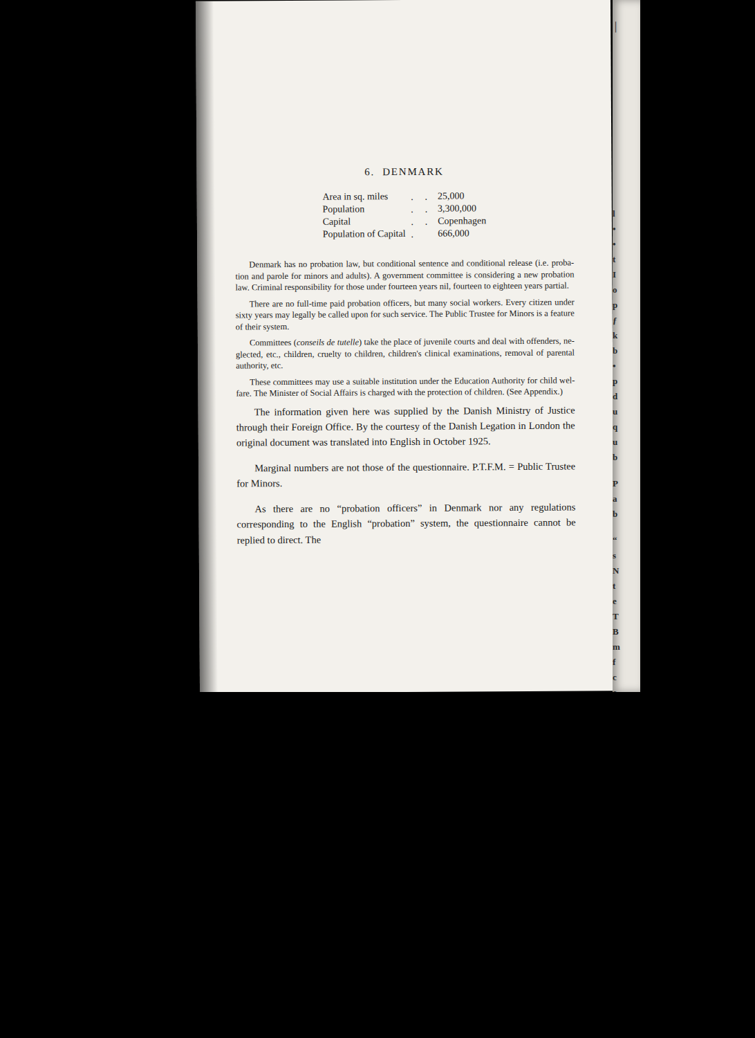6. DENMARK
| Area in sq. miles | . | . | 25,000 |
| Population | . | . | 3,300,000 |
| Capital | . | . | Copenhagen |
| Population of Capital | . | | 666,000 |
Denmark has no probation law, but conditional sentence and conditional release (i.e. probation and parole for minors and adults). A government committee is considering a new probation law. Criminal responsibility for those under fourteen years nil, fourteen to eighteen years partial.
There are no full-time paid probation officers, but many social workers. Every citizen under sixty years may legally be called upon for such service. The Public Trustee for Minors is a feature of their system.
Committees (conseils de tutelle) take the place of juvenile courts and deal with offenders, neglected, etc., children, cruelty to children, children's clinical examinations, removal of parental authority, etc.
These committees may use a suitable institution under the Education Authority for child welfare. The Minister of Social Affairs is charged with the protection of children. (See Appendix.)
The information given here was supplied by the Danish Ministry of Justice through their Foreign Office. By the courtesy of the Danish Legation in London the original document was translated into English in October 1925.
Marginal numbers are not those of the questionnaire. P.T.F.M. = Public Trustee for Minors.
As there are no “probation officers” in Denmark nor any regulations corresponding to the English “probation” system, the questionnaire cannot be replied to direct. The
│ l • • t I o p ƒ k b • p d u q u b P a b “ s N t e T B m f c o